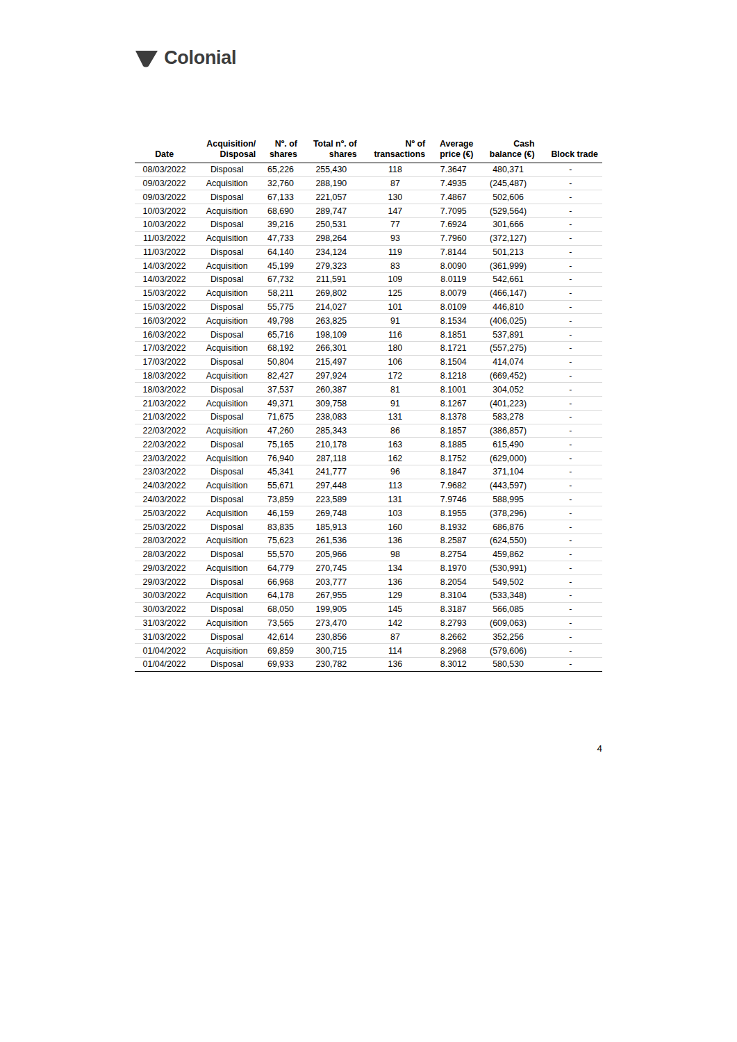Colonial
| Date | Acquisition/ Disposal | Nº. of shares | Total nº. of shares | Nº of transactions | Average price (€) | Cash balance (€) | Block trade |
| --- | --- | --- | --- | --- | --- | --- | --- |
| 08/03/2022 | Disposal | 65,226 | 255,430 | 118 | 7.3647 | 480,371 | - |
| 09/03/2022 | Acquisition | 32,760 | 288,190 | 87 | 7.4935 | (245,487) | - |
| 09/03/2022 | Disposal | 67,133 | 221,057 | 130 | 7.4867 | 502,606 | - |
| 10/03/2022 | Acquisition | 68,690 | 289,747 | 147 | 7.7095 | (529,564) | - |
| 10/03/2022 | Disposal | 39,216 | 250,531 | 77 | 7.6924 | 301,666 | - |
| 11/03/2022 | Acquisition | 47,733 | 298,264 | 93 | 7.7960 | (372,127) | - |
| 11/03/2022 | Disposal | 64,140 | 234,124 | 119 | 7.8144 | 501,213 | - |
| 14/03/2022 | Acquisition | 45,199 | 279,323 | 83 | 8.0090 | (361,999) | - |
| 14/03/2022 | Disposal | 67,732 | 211,591 | 109 | 8.0119 | 542,661 | - |
| 15/03/2022 | Acquisition | 58,211 | 269,802 | 125 | 8.0079 | (466,147) | - |
| 15/03/2022 | Disposal | 55,775 | 214,027 | 101 | 8.0109 | 446,810 | - |
| 16/03/2022 | Acquisition | 49,798 | 263,825 | 91 | 8.1534 | (406,025) | - |
| 16/03/2022 | Disposal | 65,716 | 198,109 | 116 | 8.1851 | 537,891 | - |
| 17/03/2022 | Acquisition | 68,192 | 266,301 | 180 | 8.1721 | (557,275) | - |
| 17/03/2022 | Disposal | 50,804 | 215,497 | 106 | 8.1504 | 414,074 | - |
| 18/03/2022 | Acquisition | 82,427 | 297,924 | 172 | 8.1218 | (669,452) | - |
| 18/03/2022 | Disposal | 37,537 | 260,387 | 81 | 8.1001 | 304,052 | - |
| 21/03/2022 | Acquisition | 49,371 | 309,758 | 91 | 8.1267 | (401,223) | - |
| 21/03/2022 | Disposal | 71,675 | 238,083 | 131 | 8.1378 | 583,278 | - |
| 22/03/2022 | Acquisition | 47,260 | 285,343 | 86 | 8.1857 | (386,857) | - |
| 22/03/2022 | Disposal | 75,165 | 210,178 | 163 | 8.1885 | 615,490 | - |
| 23/03/2022 | Acquisition | 76,940 | 287,118 | 162 | 8.1752 | (629,000) | - |
| 23/03/2022 | Disposal | 45,341 | 241,777 | 96 | 8.1847 | 371,104 | - |
| 24/03/2022 | Acquisition | 55,671 | 297,448 | 113 | 7.9682 | (443,597) | - |
| 24/03/2022 | Disposal | 73,859 | 223,589 | 131 | 7.9746 | 588,995 | - |
| 25/03/2022 | Acquisition | 46,159 | 269,748 | 103 | 8.1955 | (378,296) | - |
| 25/03/2022 | Disposal | 83,835 | 185,913 | 160 | 8.1932 | 686,876 | - |
| 28/03/2022 | Acquisition | 75,623 | 261,536 | 136 | 8.2587 | (624,550) | - |
| 28/03/2022 | Disposal | 55,570 | 205,966 | 98 | 8.2754 | 459,862 | - |
| 29/03/2022 | Acquisition | 64,779 | 270,745 | 134 | 8.1970 | (530,991) | - |
| 29/03/2022 | Disposal | 66,968 | 203,777 | 136 | 8.2054 | 549,502 | - |
| 30/03/2022 | Acquisition | 64,178 | 267,955 | 129 | 8.3104 | (533,348) | - |
| 30/03/2022 | Disposal | 68,050 | 199,905 | 145 | 8.3187 | 566,085 | - |
| 31/03/2022 | Acquisition | 73,565 | 273,470 | 142 | 8.2793 | (609,063) | - |
| 31/03/2022 | Disposal | 42,614 | 230,856 | 87 | 8.2662 | 352,256 | - |
| 01/04/2022 | Acquisition | 69,859 | 300,715 | 114 | 8.2968 | (579,606) | - |
| 01/04/2022 | Disposal | 69,933 | 230,782 | 136 | 8.3012 | 580,530 | - |
4